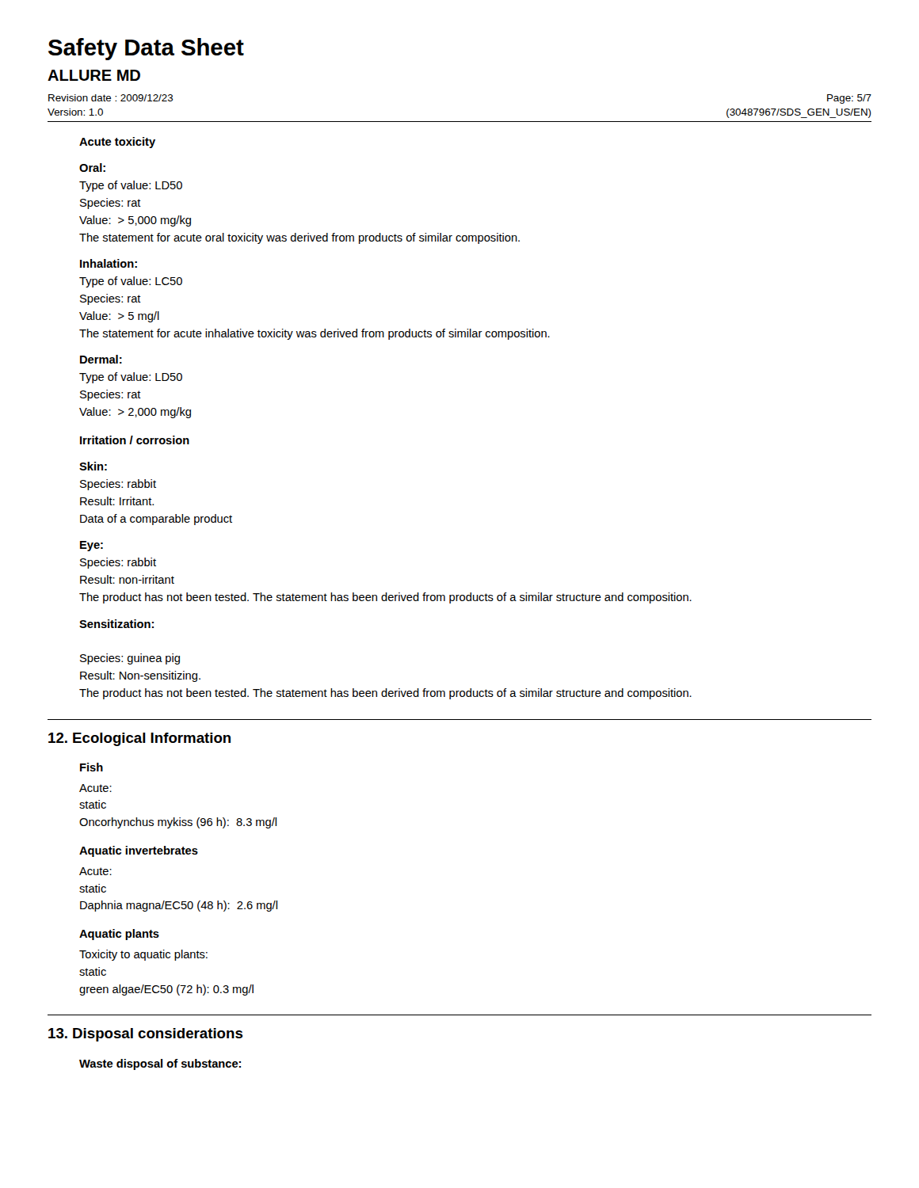Safety Data Sheet
ALLURE MD
Revision date : 2009/12/23
Version: 1.0
Page: 5/7
(30487967/SDS_GEN_US/EN)
Acute toxicity
Oral:
Type of value: LD50
Species: rat
Value: > 5,000 mg/kg
The statement for acute oral toxicity was derived from products of similar composition.
Inhalation:
Type of value: LC50
Species: rat
Value: > 5 mg/l
The statement for acute inhalative toxicity was derived from products of similar composition.
Dermal:
Type of value: LD50
Species: rat
Value: > 2,000 mg/kg
Irritation / corrosion
Skin:
Species: rabbit
Result: Irritant.
Data of a comparable product
Eye:
Species: rabbit
Result: non-irritant
The product has not been tested. The statement has been derived from products of a similar structure and composition.
Sensitization:
Species: guinea pig
Result: Non-sensitizing.
The product has not been tested. The statement has been derived from products of a similar structure and composition.
12. Ecological Information
Fish
Acute:
static
Oncorhynchus mykiss (96 h): 8.3 mg/l
Aquatic invertebrates
Acute:
static
Daphnia magna/EC50 (48 h): 2.6 mg/l
Aquatic plants
Toxicity to aquatic plants:
static
green algae/EC50 (72 h): 0.3 mg/l
13. Disposal considerations
Waste disposal of substance: